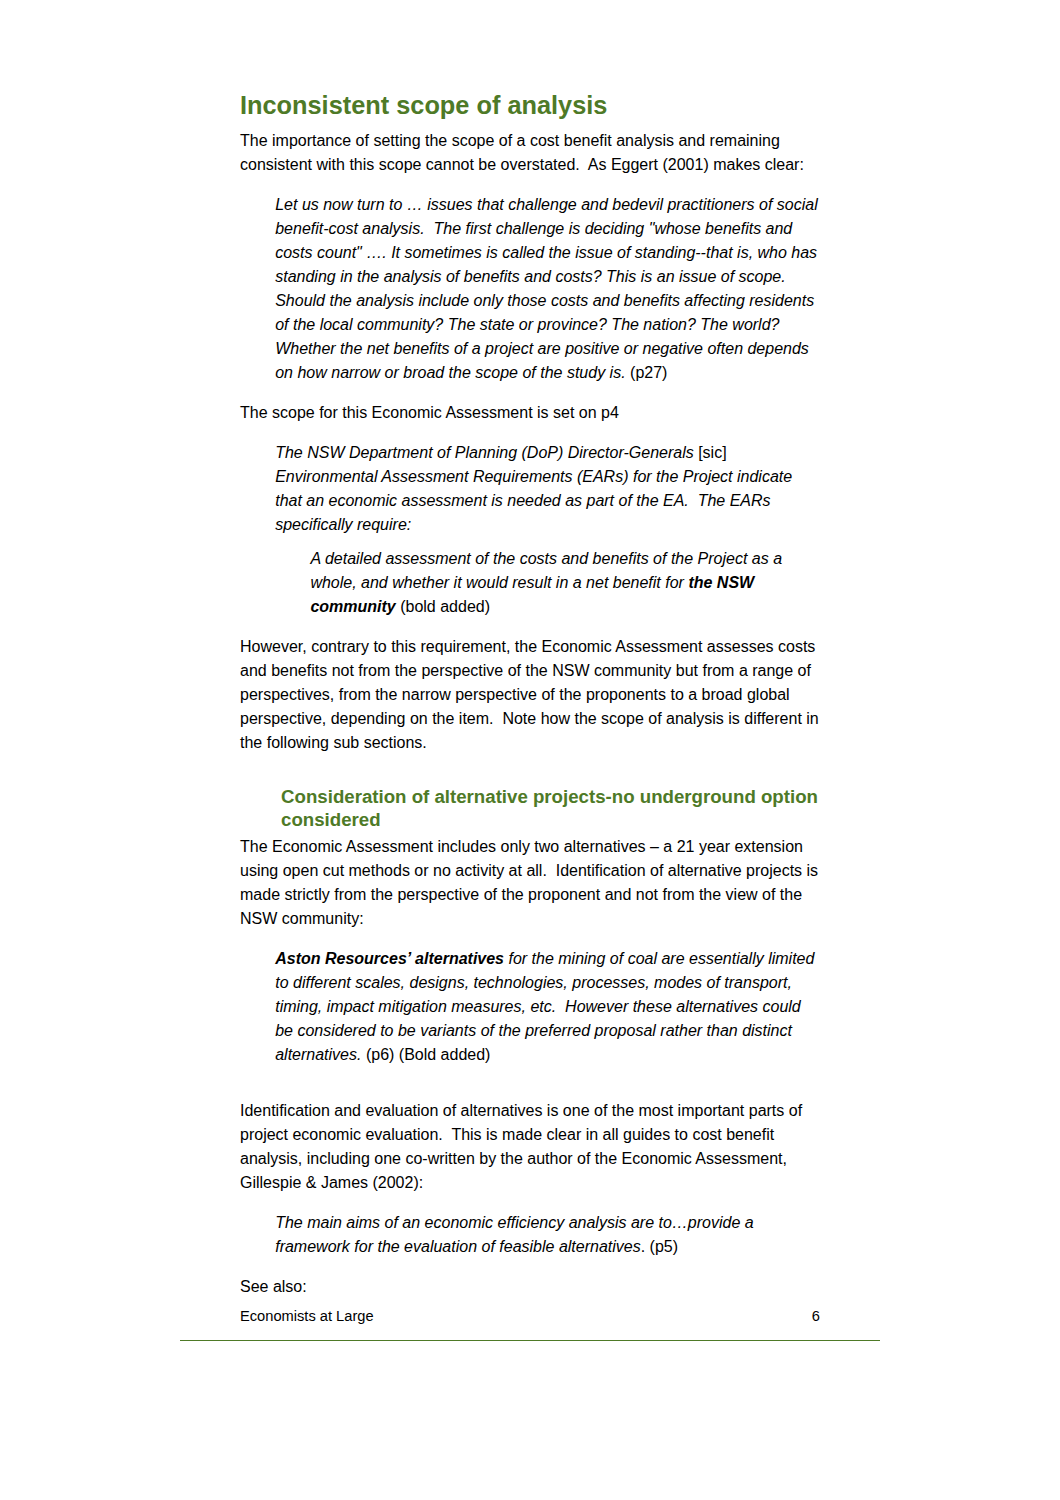Inconsistent scope of analysis
The importance of setting the scope of a cost benefit analysis and remaining consistent with this scope cannot be overstated. As Eggert (2001) makes clear:
Let us now turn to … issues that challenge and bedevil practitioners of social benefit-cost analysis. The first challenge is deciding "whose benefits and costs count" …. It sometimes is called the issue of standing--that is, who has standing in the analysis of benefits and costs? This is an issue of scope. Should the analysis include only those costs and benefits affecting residents of the local community? The state or province? The nation? The world? Whether the net benefits of a project are positive or negative often depends on how narrow or broad the scope of the study is. (p27)
The scope for this Economic Assessment is set on p4
The NSW Department of Planning (DoP) Director-Generals [sic] Environmental Assessment Requirements (EARs) for the Project indicate that an economic assessment is needed as part of the EA. The EARs specifically require:
A detailed assessment of the costs and benefits of the Project as a whole, and whether it would result in a net benefit for the NSW community (bold added)
However, contrary to this requirement, the Economic Assessment assesses costs and benefits not from the perspective of the NSW community but from a range of perspectives, from the narrow perspective of the proponents to a broad global perspective, depending on the item. Note how the scope of analysis is different in the following sub sections.
Consideration of alternative projects-no underground option considered
The Economic Assessment includes only two alternatives – a 21 year extension using open cut methods or no activity at all. Identification of alternative projects is made strictly from the perspective of the proponent and not from the view of the NSW community:
Aston Resources’ alternatives for the mining of coal are essentially limited to different scales, designs, technologies, processes, modes of transport, timing, impact mitigation measures, etc. However these alternatives could be considered to be variants of the preferred proposal rather than distinct alternatives. (p6) (Bold added)
Identification and evaluation of alternatives is one of the most important parts of project economic evaluation. This is made clear in all guides to cost benefit analysis, including one co-written by the author of the Economic Assessment, Gillespie & James (2002):
The main aims of an economic efficiency analysis are to…provide a framework for the evaluation of feasible alternatives. (p5)
See also:
Economists at Large 6